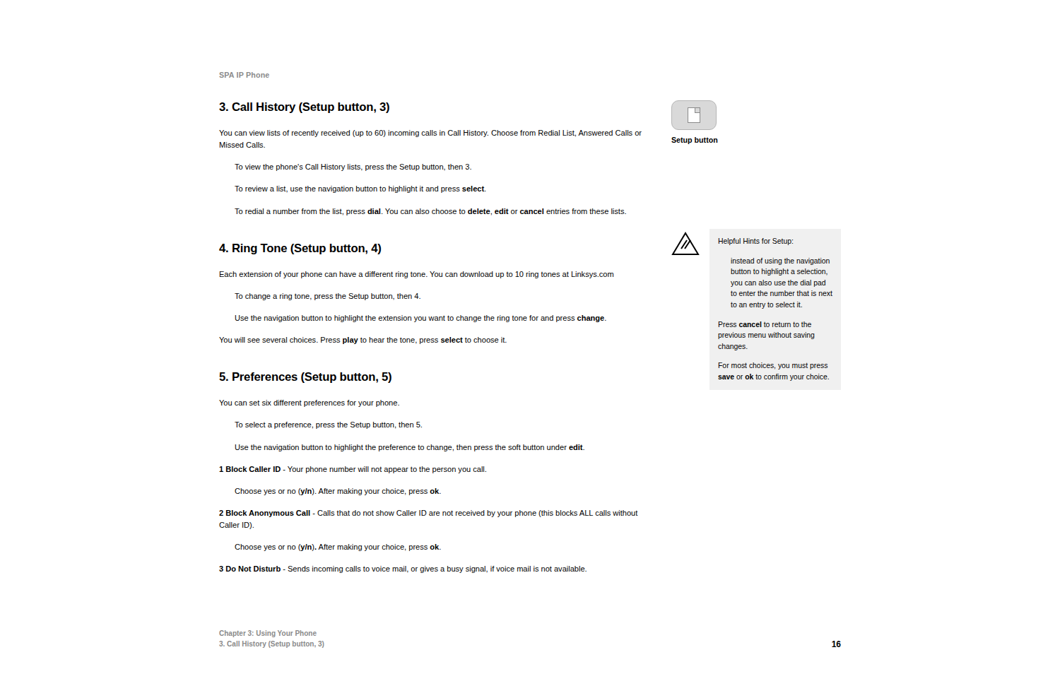SPA IP Phone
3. Call History (Setup button, 3)
You can view lists of recently received (up to 60) incoming calls in Call History. Choose from Redial List, Answered Calls or Missed Calls.
To view the phone's Call History lists, press the Setup button, then 3.
To review a list, use the navigation button to highlight it and press select.
To redial a number from the list, press dial. You can also choose to delete, edit or cancel entries from these lists.
4. Ring Tone (Setup button, 4)
Each extension of your phone can have a different ring tone. You can download up to 10 ring tones at Linksys.com
To change a ring tone, press the Setup button, then 4.
Use the navigation button to highlight the extension you want to change the ring tone for and press change.
You will see several choices. Press play to hear the tone, press select to choose it.
5. Preferences (Setup button, 5)
You can set six different preferences for your phone.
To select a preference, press the Setup button, then 5.
Use the navigation button to highlight the preference to change, then press the soft button under edit.
1 Block Caller ID - Your phone number will not appear to the person you call.
Choose yes or no (y/n). After making your choice, press ok.
2 Block Anonymous Call - Calls that do not show Caller ID are not received by your phone (this blocks ALL calls without Caller ID).
Choose yes or no (y/n). After making your choice, press ok.
3 Do Not Disturb - Sends incoming calls to voice mail, or gives a busy signal, if voice mail is not available.
Setup button
Helpful Hints for Setup:
instead of using the navigation button to highlight a selection, you can also use the dial pad to enter the number that is next to an entry to select it.
Press cancel to return to the previous menu without saving changes.
For most choices, you must press save or ok to confirm your choice.
Chapter 3: Using Your Phone
3. Call History (Setup button, 3)
16